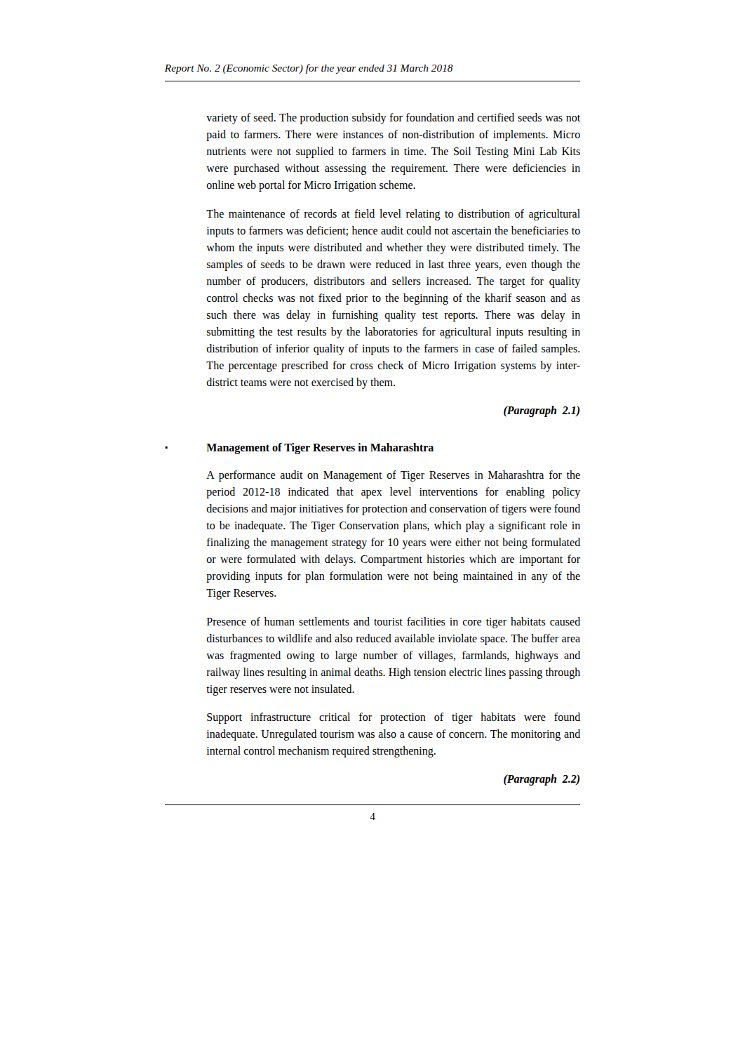Report No. 2 (Economic Sector) for the year ended 31 March 2018
variety of seed. The production subsidy for foundation and certified seeds was not paid to farmers. There were instances of non-distribution of implements. Micro nutrients were not supplied to farmers in time. The Soil Testing Mini Lab Kits were purchased without assessing the requirement. There were deficiencies in online web portal for Micro Irrigation scheme.
The maintenance of records at field level relating to distribution of agricultural inputs to farmers was deficient; hence audit could not ascertain the beneficiaries to whom the inputs were distributed and whether they were distributed timely. The samples of seeds to be drawn were reduced in last three years, even though the number of producers, distributors and sellers increased. The target for quality control checks was not fixed prior to the beginning of the kharif season and as such there was delay in furnishing quality test reports. There was delay in submitting the test results by the laboratories for agricultural inputs resulting in distribution of inferior quality of inputs to the farmers in case of failed samples. The percentage prescribed for cross check of Micro Irrigation systems by inter-district teams were not exercised by them.
(Paragraph 2.1)
▪
Management of Tiger Reserves in Maharashtra
A performance audit on Management of Tiger Reserves in Maharashtra for the period 2012-18 indicated that apex level interventions for enabling policy decisions and major initiatives for protection and conservation of tigers were found to be inadequate. The Tiger Conservation plans, which play a significant role in finalizing the management strategy for 10 years were either not being formulated or were formulated with delays. Compartment histories which are important for providing inputs for plan formulation were not being maintained in any of the Tiger Reserves.
Presence of human settlements and tourist facilities in core tiger habitats caused disturbances to wildlife and also reduced available inviolate space. The buffer area was fragmented owing to large number of villages, farmlands, highways and railway lines resulting in animal deaths. High tension electric lines passing through tiger reserves were not insulated.
Support infrastructure critical for protection of tiger habitats were found inadequate. Unregulated tourism was also a cause of concern. The monitoring and internal control mechanism required strengthening.
(Paragraph 2.2)
4